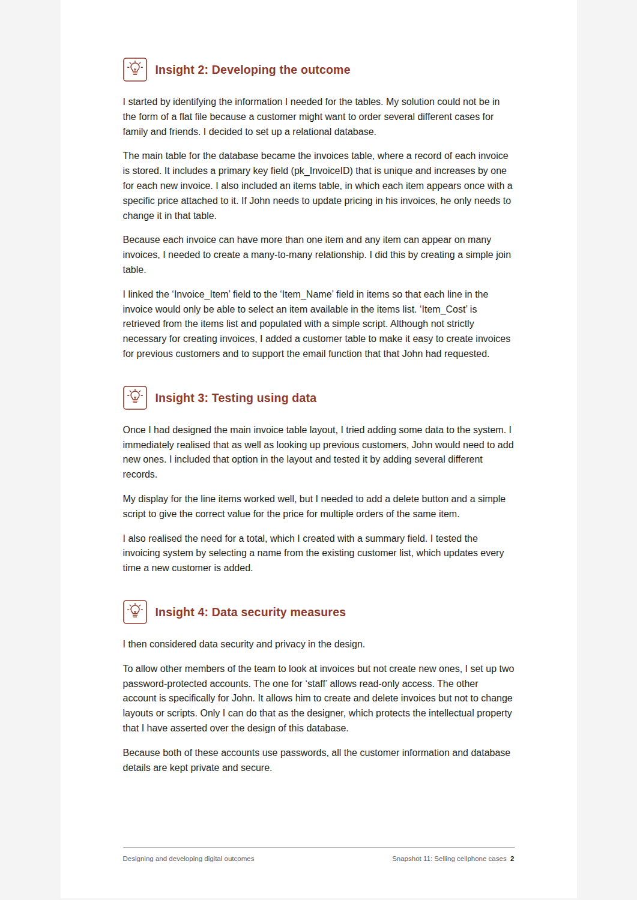Insight 2: Developing the outcome
I started by identifying the information I needed for the tables. My solution could not be in the form of a flat file because a customer might want to order several different cases for family and friends. I decided to set up a relational database.
The main table for the database became the invoices table, where a record of each invoice is stored. It includes a primary key field (pk_InvoiceID) that is unique and increases by one for each new invoice. I also included an items table, in which each item appears once with a specific price attached to it. If John needs to update pricing in his invoices, he only needs to change it in that table.
Because each invoice can have more than one item and any item can appear on many invoices, I needed to create a many-to-many relationship. I did this by creating a simple join table.
I linked the ‘Invoice_Item’ field to the ‘Item_Name’ field in items so that each line in the invoice would only be able to select an item available in the items list. ‘Item_Cost’ is retrieved from the items list and populated with a simple script. Although not strictly necessary for creating invoices, I added a customer table to make it easy to create invoices for previous customers and to support the email function that that John had requested.
Insight 3: Testing using data
Once I had designed the main invoice table layout, I tried adding some data to the system. I immediately realised that as well as looking up previous customers, John would need to add new ones. I included that option in the layout and tested it by adding several different records.
My display for the line items worked well, but I needed to add a delete button and a simple script to give the correct value for the price for multiple orders of the same item.
I also realised the need for a total, which I created with a summary field. I tested the invoicing system by selecting a name from the existing customer list, which updates every time a new customer is added.
Insight 4: Data security measures
I then considered data security and privacy in the design.
To allow other members of the team to look at invoices but not create new ones, I set up two password-protected accounts. The one for ‘staff’ allows read-only access. The other account is specifically for John. It allows him to create and delete invoices but not to change layouts or scripts. Only I can do that as the designer, which protects the intellectual property that I have asserted over the design of this database.
Because both of these accounts use passwords, all the customer information and database details are kept private and secure.
Designing and developing digital outcomes
Snapshot 11: Selling cellphone cases 2